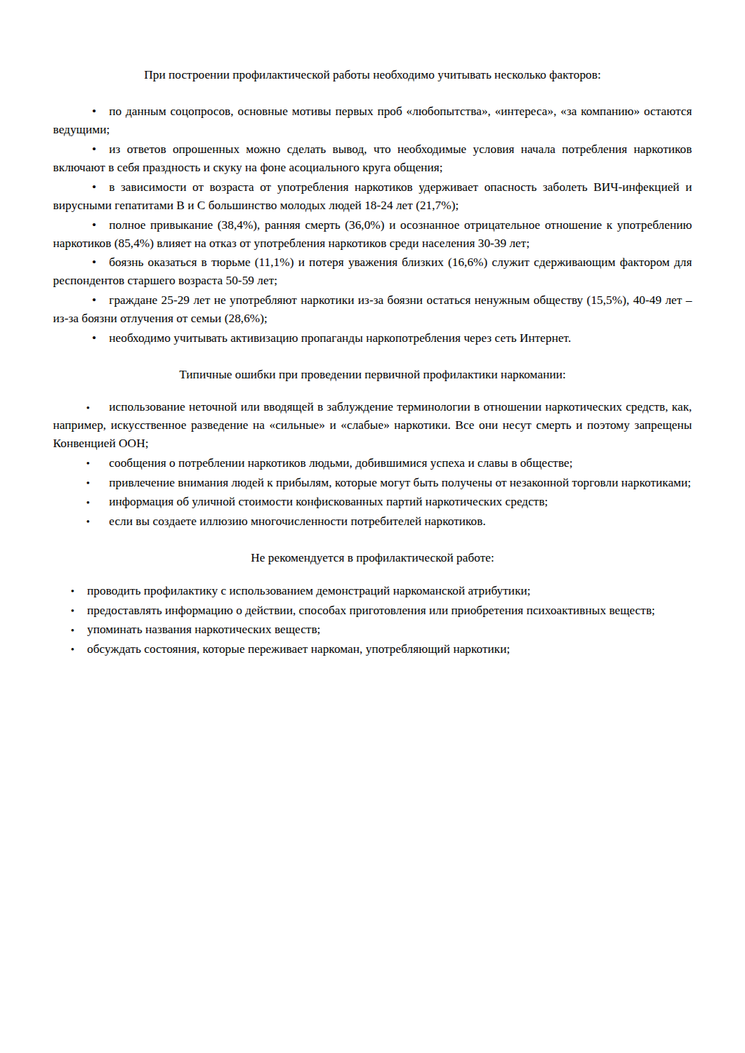При построении профилактической работы необходимо учитывать несколько факторов:
по данным соцопросов, основные мотивы первых проб «любопытства», «интереса», «за компанию» остаются ведущими;
из ответов опрошенных можно сделать вывод, что необходимые условия начала потребления наркотиков включают в себя праздность и скуку на фоне асоциального круга общения;
в зависимости от возраста от употребления наркотиков удерживает опасность заболеть ВИЧ-инфекцией и вирусными гепатитами B и C большинство молодых людей 18-24 лет (21,7%);
полное привыкание (38,4%), ранняя смерть (36,0%) и осознанное отрицательное отношение к употреблению наркотиков (85,4%) влияет на отказ от употребления наркотиков среди населения 30-39 лет;
боязнь оказаться в тюрьме (11,1%) и потеря уважения близких (16,6%) служит сдерживающим фактором для респондентов старшего возраста 50-59 лет;
граждане 25-29 лет не употребляют наркотики из-за боязни остаться ненужным обществу (15,5%), 40-49 лет – из-за боязни отлучения от семьи (28,6%);
необходимо учитывать активизацию пропаганды наркопотребления через сеть Интернет.
Типичные ошибки при проведении первичной профилактики наркомании:
использование неточной или вводящей в заблуждение терминологии в отношении наркотических средств, как, например, искусственное разведение на «сильные» и «слабые» наркотики. Все они несут смерть и поэтому запрещены Конвенцией ООН;
сообщения о потреблении наркотиков людьми, добившимися успеха и славы в обществе;
привлечение внимания людей к прибылям, которые могут быть получены от незаконной торговли наркотиками;
информация об уличной стоимости конфискованных партий наркотических средств;
если вы создаете иллюзию многочисленности потребителей наркотиков.
Не рекомендуется в профилактической работе:
проводить профилактику с использованием демонстраций наркоманской атрибутики;
предоставлять информацию о действии, способах приготовления или приобретения психоактивных веществ;
упоминать названия наркотических веществ;
обсуждать состояния, которые переживает наркоман, употребляющий наркотики;